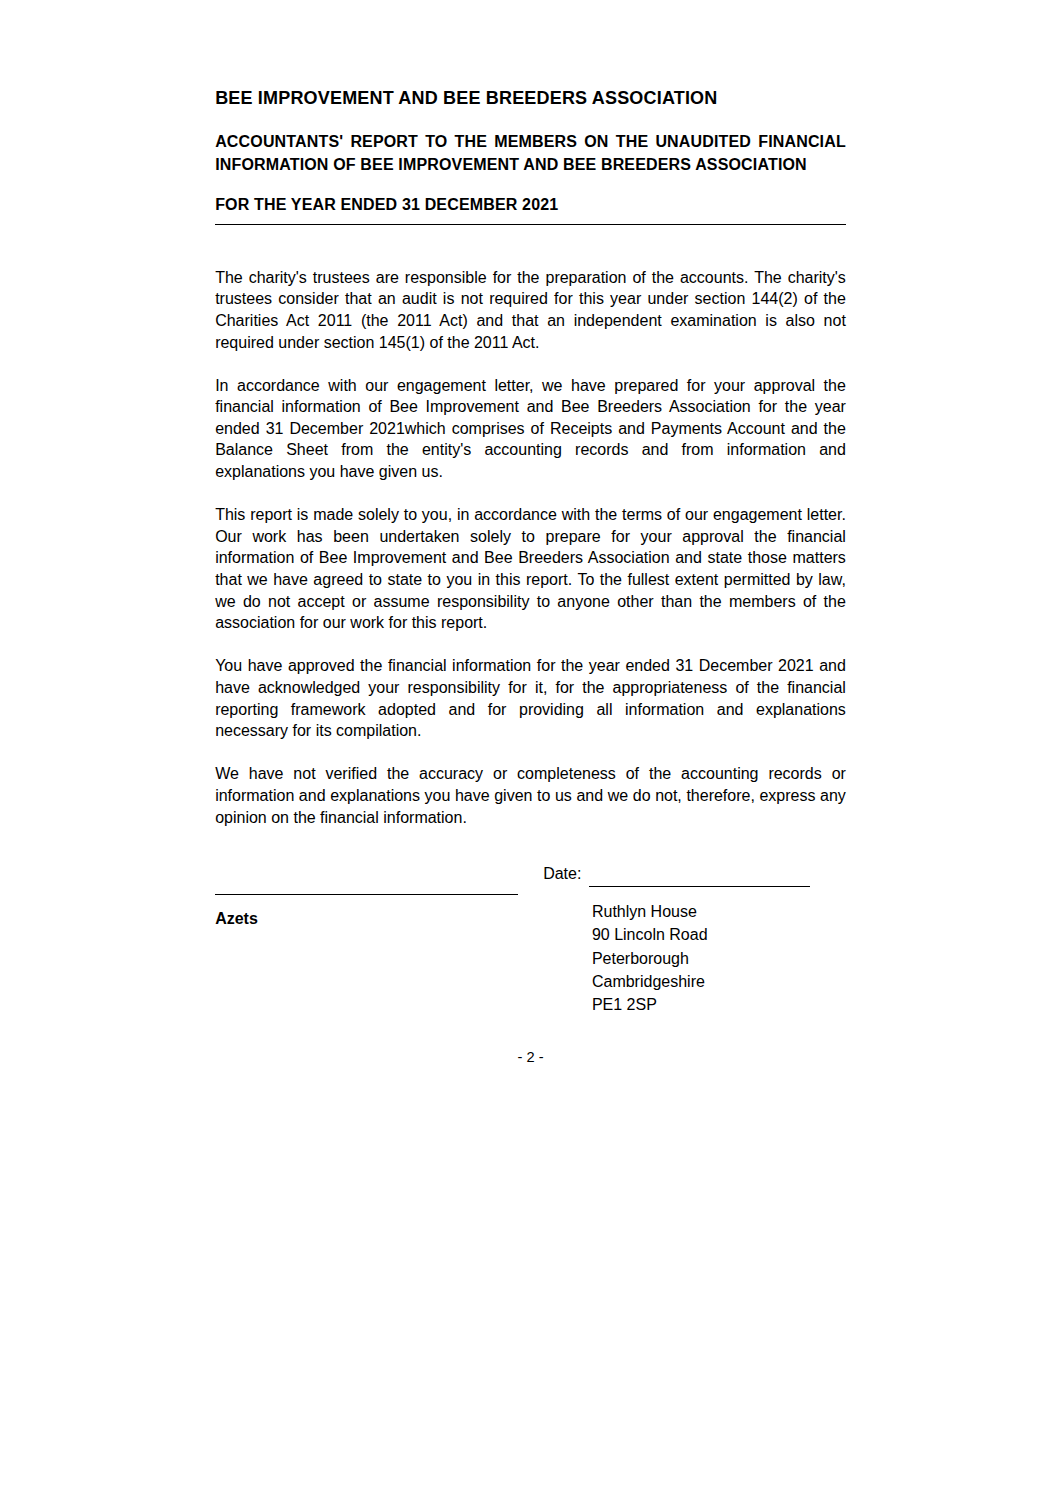BEE IMPROVEMENT AND BEE BREEDERS ASSOCIATION
ACCOUNTANTS' REPORT TO THE MEMBERS ON THE UNAUDITED FINANCIAL INFORMATION OF BEE IMPROVEMENT AND BEE BREEDERS ASSOCIATION
FOR THE YEAR ENDED 31 DECEMBER 2021
The charity's trustees are responsible for the preparation of the accounts. The charity's trustees consider that an audit is not required for this year under section 144(2) of the Charities Act 2011 (the 2011 Act) and that an independent examination is also not required under section 145(1) of the 2011 Act.
In accordance with our engagement letter, we have prepared for your approval the financial information of Bee Improvement and Bee Breeders Association for the year ended 31 December 2021which comprises of Receipts and Payments Account and the Balance Sheet from the entity's accounting records and from information and explanations you have given us.
This report is made solely to you, in accordance with the terms of our engagement letter. Our work has been undertaken solely to prepare for your approval the financial information of Bee Improvement and Bee Breeders Association and state those matters that we have agreed to state to you in this report. To the fullest extent permitted by law, we do not accept or assume responsibility to anyone other than the members of the association for our work for this report.
You have approved the financial information for the year ended 31 December 2021 and have acknowledged your responsibility for it, for the appropriateness of the financial reporting framework adopted and for providing all information and explanations necessary for its compilation.
We have not verified the accuracy or completeness of the accounting records or information and explanations you have given to us and we do not, therefore, express any opinion on the financial information.
Azets
Date:
Ruthlyn House
90 Lincoln Road
Peterborough
Cambridgeshire
PE1 2SP
- 2 -